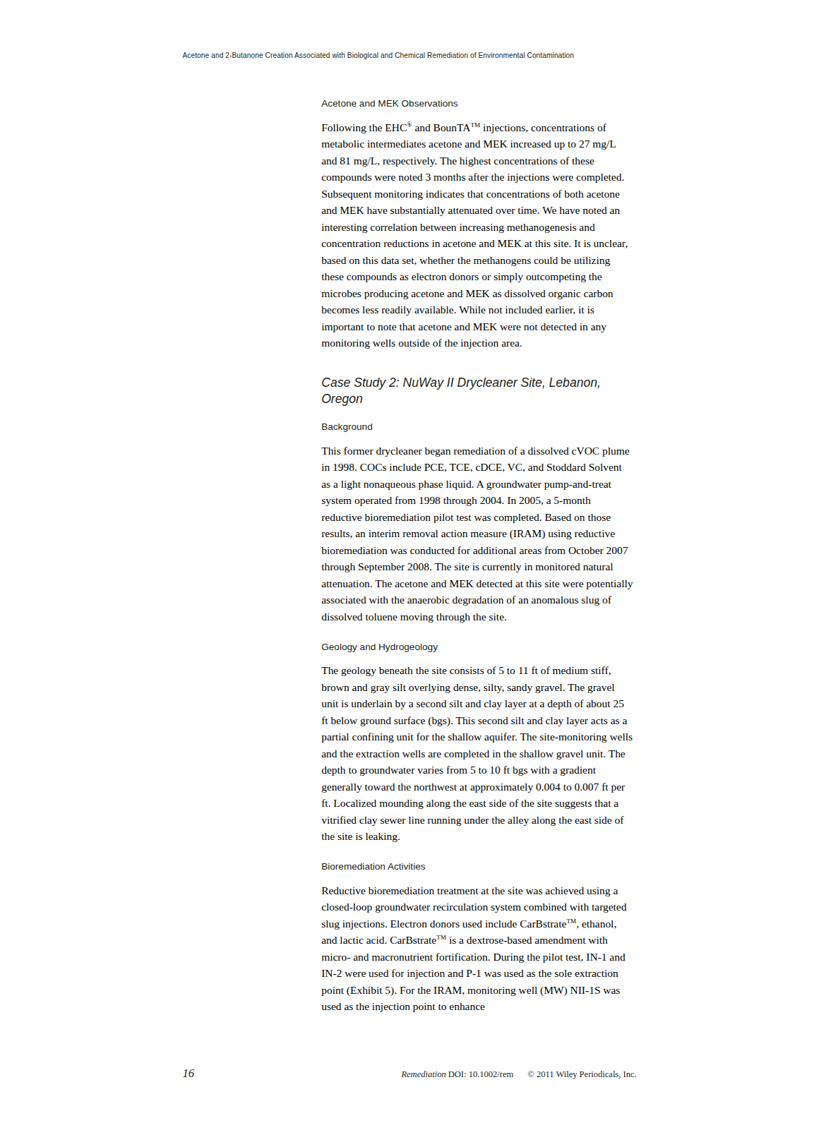Acetone and 2-Butanone Creation Associated with Biological and Chemical Remediation of Environmental Contamination
Acetone and MEK Observations
Following the EHC® and BounTATM injections, concentrations of metabolic intermediates acetone and MEK increased up to 27 mg/L and 81 mg/L, respectively. The highest concentrations of these compounds were noted 3 months after the injections were completed. Subsequent monitoring indicates that concentrations of both acetone and MEK have substantially attenuated over time. We have noted an interesting correlation between increasing methanogenesis and concentration reductions in acetone and MEK at this site. It is unclear, based on this data set, whether the methanogens could be utilizing these compounds as electron donors or simply outcompeting the microbes producing acetone and MEK as dissolved organic carbon becomes less readily available. While not included earlier, it is important to note that acetone and MEK were not detected in any monitoring wells outside of the injection area.
Case Study 2: NuWay II Drycleaner Site, Lebanon, Oregon
Background
This former drycleaner began remediation of a dissolved cVOC plume in 1998. COCs include PCE, TCE, cDCE, VC, and Stoddard Solvent as a light nonaqueous phase liquid. A groundwater pump-and-treat system operated from 1998 through 2004. In 2005, a 5-month reductive bioremediation pilot test was completed. Based on those results, an interim removal action measure (IRAM) using reductive bioremediation was conducted for additional areas from October 2007 through September 2008. The site is currently in monitored natural attenuation. The acetone and MEK detected at this site were potentially associated with the anaerobic degradation of an anomalous slug of dissolved toluene moving through the site.
Geology and Hydrogeology
The geology beneath the site consists of 5 to 11 ft of medium stiff, brown and gray silt overlying dense, silty, sandy gravel. The gravel unit is underlain by a second silt and clay layer at a depth of about 25 ft below ground surface (bgs). This second silt and clay layer acts as a partial confining unit for the shallow aquifer. The site-monitoring wells and the extraction wells are completed in the shallow gravel unit. The depth to groundwater varies from 5 to 10 ft bgs with a gradient generally toward the northwest at approximately 0.004 to 0.007 ft per ft. Localized mounding along the east side of the site suggests that a vitrified clay sewer line running under the alley along the east side of the site is leaking.
Bioremediation Activities
Reductive bioremediation treatment at the site was achieved using a closed-loop groundwater recirculation system combined with targeted slug injections. Electron donors used include CarBstrateTM, ethanol, and lactic acid. CarBstrateTM is a dextrose-based amendment with micro- and macronutrient fortification. During the pilot test, IN-1 and IN-2 were used for injection and P-1 was used as the sole extraction point (Exhibit 5). For the IRAM, monitoring well (MW) NII-1S was used as the injection point to enhance
16
Remediation DOI: 10.1002/rem © 2011 Wiley Periodicals, Inc.